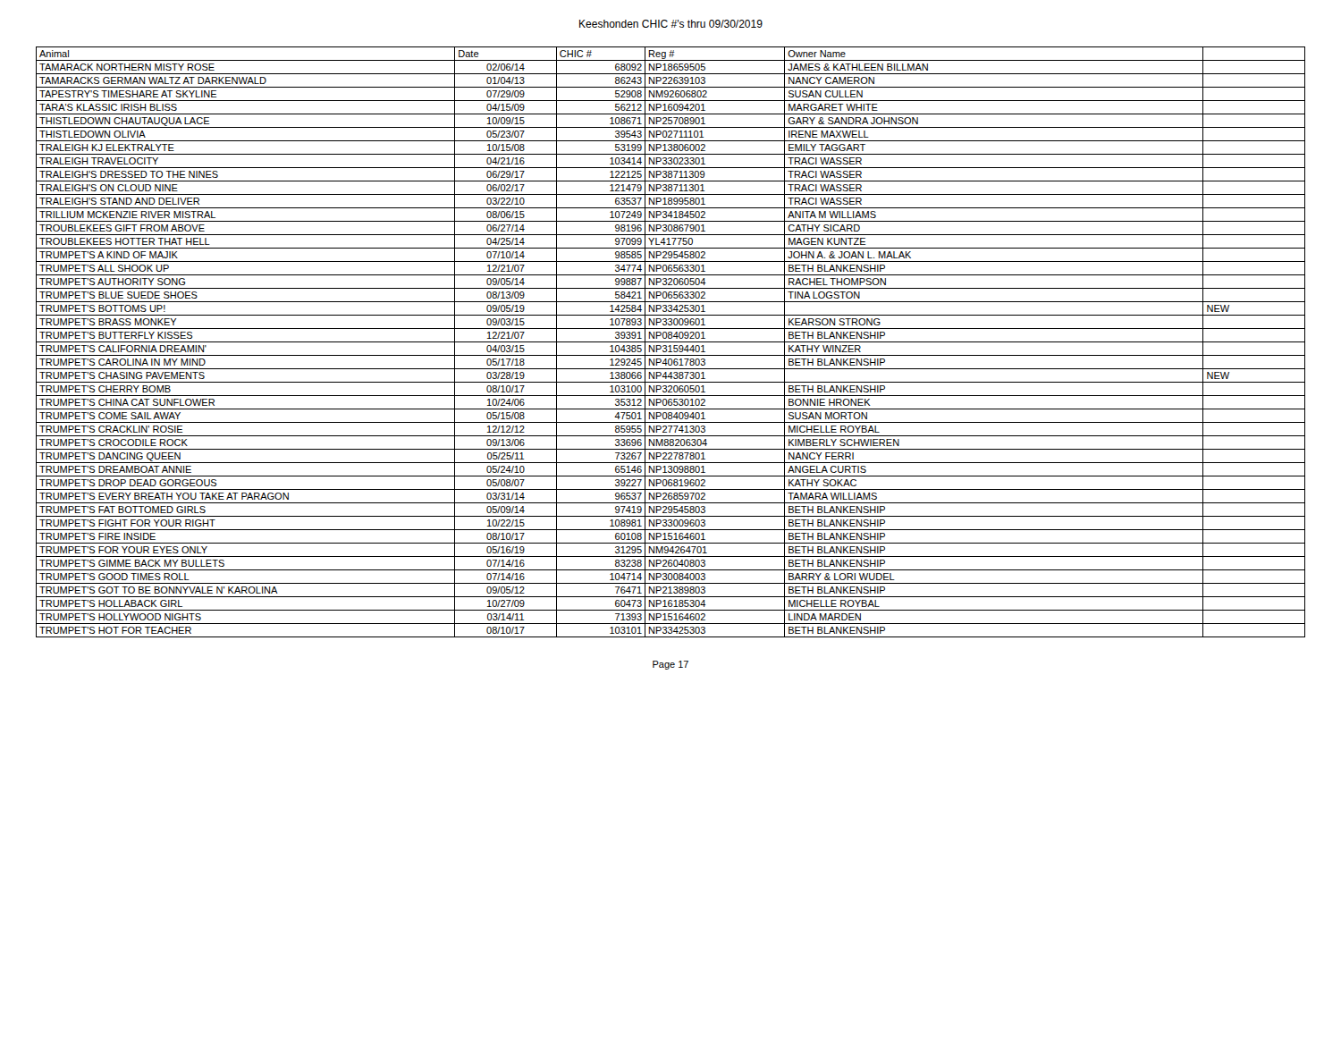Keeshonden CHIC #'s thru 09/30/2019
| Animal | Date | CHIC # | Reg # | Owner Name | |
| --- | --- | --- | --- | --- | --- |
| TAMARACK NORTHERN MISTY ROSE | 02/06/14 | 68092 | NP18659505 | JAMES & KATHLEEN BILLMAN | |
| TAMARACKS GERMAN WALTZ AT DARKENWALD | 01/04/13 | 86243 | NP22639103 | NANCY CAMERON | |
| TAPESTRY'S TIMESHARE AT SKYLINE | 07/29/09 | 52908 | NM92606802 | SUSAN CULLEN | |
| TARA'S KLASSIC IRISH BLISS | 04/15/09 | 56212 | NP16094201 | MARGARET WHITE | |
| THISTLEDOWN CHAUTAUQUA LACE | 10/09/15 | 108671 | NP25708901 | GARY & SANDRA JOHNSON | |
| THISTLEDOWN OLIVIA | 05/23/07 | 39543 | NP02711101 | IRENE MAXWELL | |
| TRALEIGH KJ ELEKTRALYTE | 10/15/08 | 53199 | NP13806002 | EMILY TAGGART | |
| TRALEIGH TRAVELOCITY | 04/21/16 | 103414 | NP33023301 | TRACI WASSER | |
| TRALEIGH'S DRESSED TO THE NINES | 06/29/17 | 122125 | NP38711309 | TRACI WASSER | |
| TRALEIGH'S ON CLOUD NINE | 06/02/17 | 121479 | NP38711301 | TRACI WASSER | |
| TRALEIGH'S STAND AND DELIVER | 03/22/10 | 63537 | NP18995801 | TRACI WASSER | |
| TRILLIUM MCKENZIE RIVER MISTRAL | 08/06/15 | 107249 | NP34184502 | ANITA M WILLIAMS | |
| TROUBLEKEES GIFT FROM ABOVE | 06/27/14 | 98196 | NP30867901 | CATHY SICARD | |
| TROUBLEKEES HOTTER THAT HELL | 04/25/14 | 97099 | YL417750 | MAGEN KUNTZE | |
| TRUMPET'S A KIND OF MAJIK | 07/10/14 | 98585 | NP29545802 | JOHN A. & JOAN L. MALAK | |
| TRUMPET'S ALL SHOOK UP | 12/21/07 | 34774 | NP06563301 | BETH BLANKENSHIP | |
| TRUMPET'S AUTHORITY SONG | 09/05/14 | 99887 | NP32060504 | RACHEL THOMPSON | |
| TRUMPET'S BLUE SUEDE SHOES | 08/13/09 | 58421 | NP06563302 | TINA LOGSTON | |
| TRUMPET'S BOTTOMS UP! | 09/05/19 | 142584 | NP33425301 | | NEW |
| TRUMPET'S BRASS MONKEY | 09/03/15 | 107893 | NP33009601 | KEARSON STRONG | |
| TRUMPET'S BUTTERFLY KISSES | 12/21/07 | 39391 | NP08409201 | BETH BLANKENSHIP | |
| TRUMPET'S CALIFORNIA DREAMIN' | 04/03/15 | 104385 | NP31594401 | KATHY WINZER | |
| TRUMPET'S CAROLINA IN MY MIND | 05/17/18 | 129245 | NP40617803 | BETH BLANKENSHIP | |
| TRUMPET'S CHASING PAVEMENTS | 03/28/19 | 138066 | NP44387301 | | NEW |
| TRUMPET'S CHERRY BOMB | 08/10/17 | 103100 | NP32060501 | BETH BLANKENSHIP | |
| TRUMPET'S CHINA CAT SUNFLOWER | 10/24/06 | 35312 | NP06530102 | BONNIE HRONEK | |
| TRUMPET'S COME SAIL AWAY | 05/15/08 | 47501 | NP08409401 | SUSAN MORTON | |
| TRUMPET'S CRACKLIN' ROSIE | 12/12/12 | 85955 | NP27741303 | MICHELLE ROYBAL | |
| TRUMPET'S CROCODILE ROCK | 09/13/06 | 33696 | NM88206304 | KIMBERLY SCHWIEREN | |
| TRUMPET'S DANCING QUEEN | 05/25/11 | 73267 | NP22787801 | NANCY FERRI | |
| TRUMPET'S DREAMBOAT ANNIE | 05/24/10 | 65146 | NP13098801 | ANGELA CURTIS | |
| TRUMPET'S DROP DEAD GORGEOUS | 05/08/07 | 39227 | NP06819602 | KATHY SOKAC | |
| TRUMPET'S EVERY BREATH YOU TAKE AT PARAGON | 03/31/14 | 96537 | NP26859702 | TAMARA WILLIAMS | |
| TRUMPET'S FAT BOTTOMED GIRLS | 05/09/14 | 97419 | NP29545803 | BETH BLANKENSHIP | |
| TRUMPET'S FIGHT FOR YOUR RIGHT | 10/22/15 | 108981 | NP33009603 | BETH BLANKENSHIP | |
| TRUMPET'S FIRE INSIDE | 08/10/17 | 60108 | NP15164601 | BETH BLANKENSHIP | |
| TRUMPET'S FOR YOUR EYES ONLY | 05/16/19 | 31295 | NM94264701 | BETH BLANKENSHIP | |
| TRUMPET'S GIMME BACK MY BULLETS | 07/14/16 | 83238 | NP26040803 | BETH BLANKENSHIP | |
| TRUMPET'S GOOD TIMES ROLL | 07/14/16 | 104714 | NP30084003 | BARRY & LORI WUDEL | |
| TRUMPET'S GOT TO BE BONNYVALE N' KAROLINA | 09/05/12 | 76471 | NP21389803 | BETH BLANKENSHIP | |
| TRUMPET'S HOLLABACK GIRL | 10/27/09 | 60473 | NP16185304 | MICHELLE ROYBAL | |
| TRUMPET'S HOLLYWOOD NIGHTS | 03/14/11 | 71393 | NP15164602 | LINDA MARDEN | |
| TRUMPET'S HOT FOR TEACHER | 08/10/17 | 103101 | NP33425303 | BETH BLANKENSHIP | |
Page 17